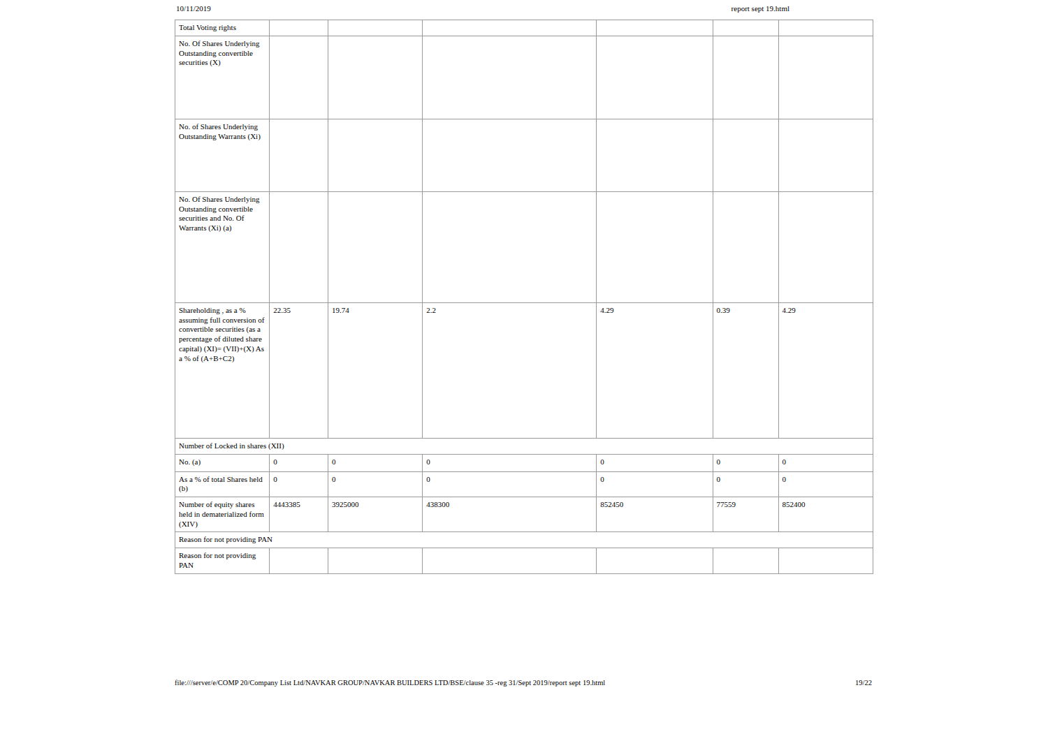10/11/2019
report sept 19.html
| Total Voting rights | | | | | | |
| No. Of Shares Underlying Outstanding convertible securities (X) | | | | | | |
| No. of Shares Underlying Outstanding Warrants (Xi) | | | | | | |
| No. Of Shares Underlying Outstanding convertible securities and No. Of Warrants (Xi) (a) | | | | | | |
| Shareholding , as a % assuming full conversion of convertible securities (as a percentage of diluted share capital) (XI)= (VII)+(X) As a % of (A+B+C2) | 22.35 | 19.74 | 2.2 | 4.29 | 0.39 | 4.29 |
| Number of Locked in shares (XII) |
| No. (a) | 0 | 0 | 0 | 0 | 0 | 0 |
| As a % of total Shares held (b) | 0 | 0 | 0 | 0 | 0 | 0 |
| Number of equity shares held in dematerialized form (XIV) | 4443385 | 3925000 | 438300 | 852450 | 77559 | 852400 |
| Reason for not providing PAN |
| Reason for not providing PAN | | | | | | |
file:///server/e/COMP 20/Company List Ltd/NAVKAR GROUP/NAVKAR BUILDERS LTD/BSE/clause 35 -reg 31/Sept 2019/report sept 19.html
19/22